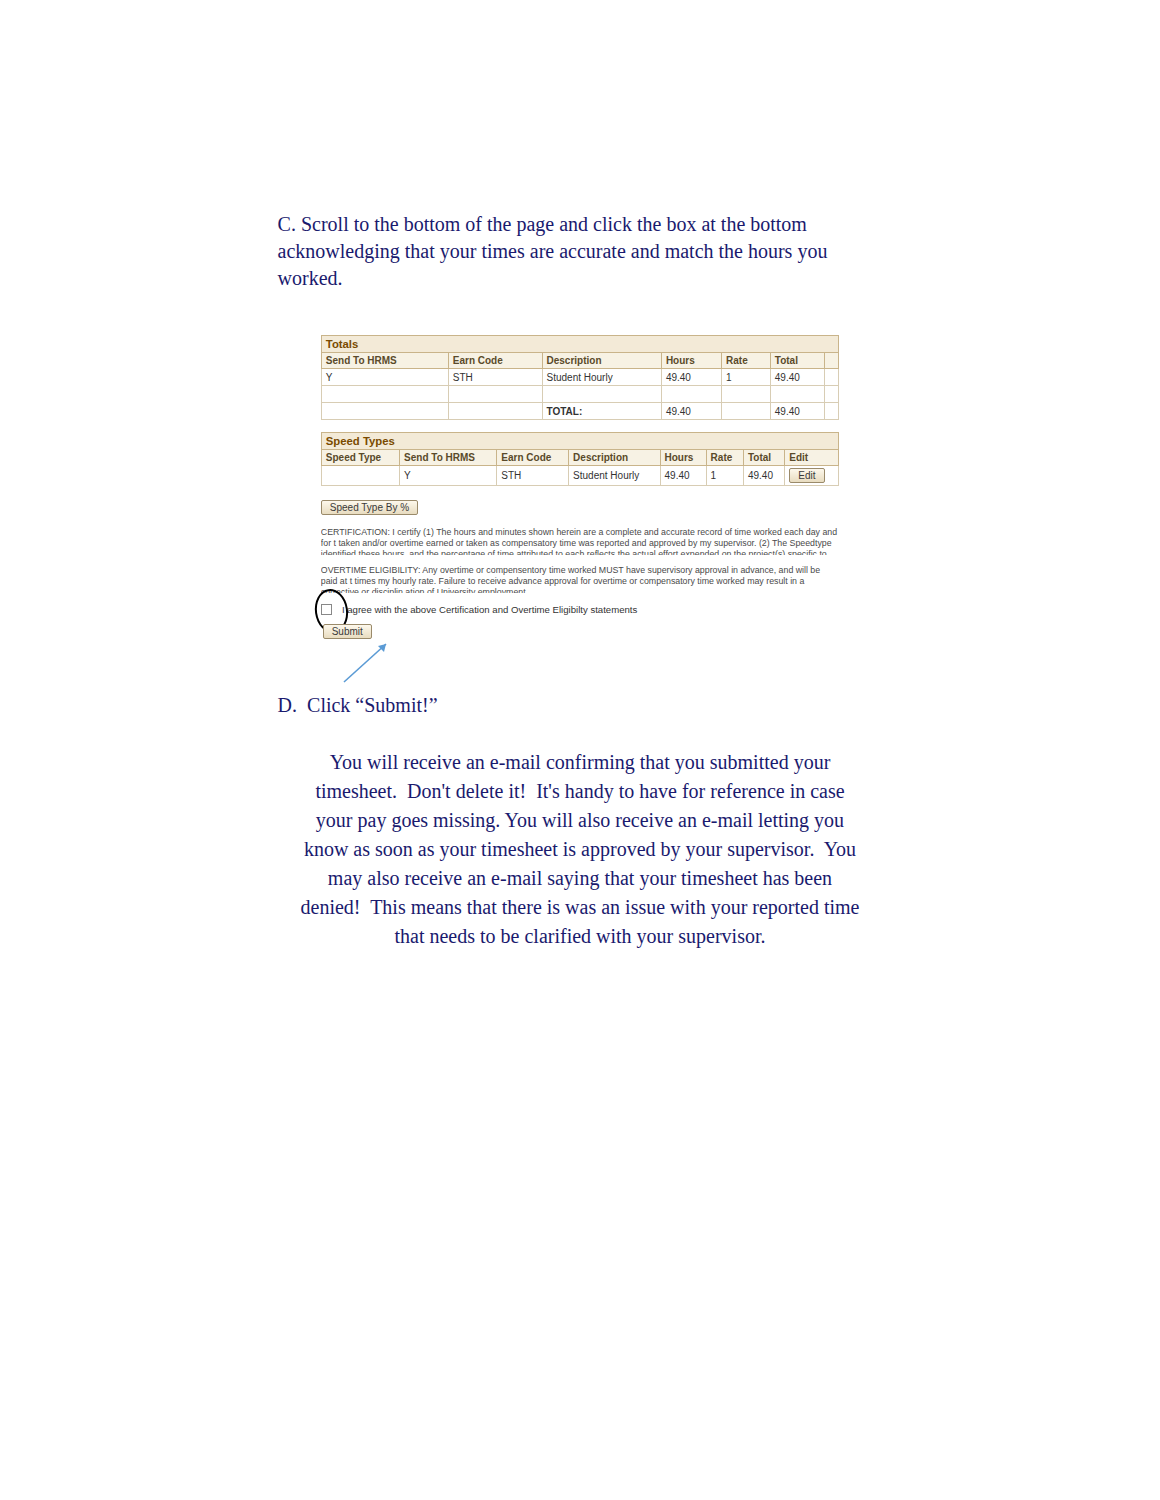C. Scroll to the bottom of the page and click the box at the bottom acknowledging that your times are accurate and match the hours you worked.
Totals
| Send To HRMS | Earn Code | Description | Hours | Rate | Total | |
| --- | --- | --- | --- | --- | --- | --- |
| Y | STH | Student Hourly | 49.40 | 1 | 49.40 | |
| | | TOTAL: | 49.40 | | 49.40 | |
Speed Types
| Speed Type | Send To HRMS | Earn Code | Description | Hours | Rate | Total | Edit |
| --- | --- | --- | --- | --- | --- | --- | --- |
| | Y | STH | Student Hourly | 49.40 | 1 | 49.40 | Edit |
Speed Type By %
CERTIFICATION: I certify (1) The hours and minutes shown herein are a complete and accurate record of time worked each day and for t taken and/or overtime earned or taken as compensatory time was reported and approved by my supervisor. (2) The Speedtype identified these hours, and the percentage of time attributed to each reflects the actual effort expended on the project(s) specific to the Speedtype li employee is enrolled in the proper number of credit hours, pursuant to campus specific student employment guidelines.
OVERTIME ELIGIBILITY: Any overtime or compensentory time worked MUST have supervisory approval in advance, and will be paid at t times my hourly rate. Failure to receive advance approval for overtime or compensatory time worked may result in a corrective or disciplin ation of University employment.
I agree with the above Certification and Overtime Eligibilty statements
Submit
D. Click “Submit!”
You will receive an e-mail confirming that you submitted your timesheet. Don't delete it! It's handy to have for reference in case your pay goes missing. You will also receive an e-mail letting you know as soon as your timesheet is approved by your supervisor. You may also receive an e-mail saying that your timesheet has been denied! This means that there is was an issue with your reported time that needs to be clarified with your supervisor.